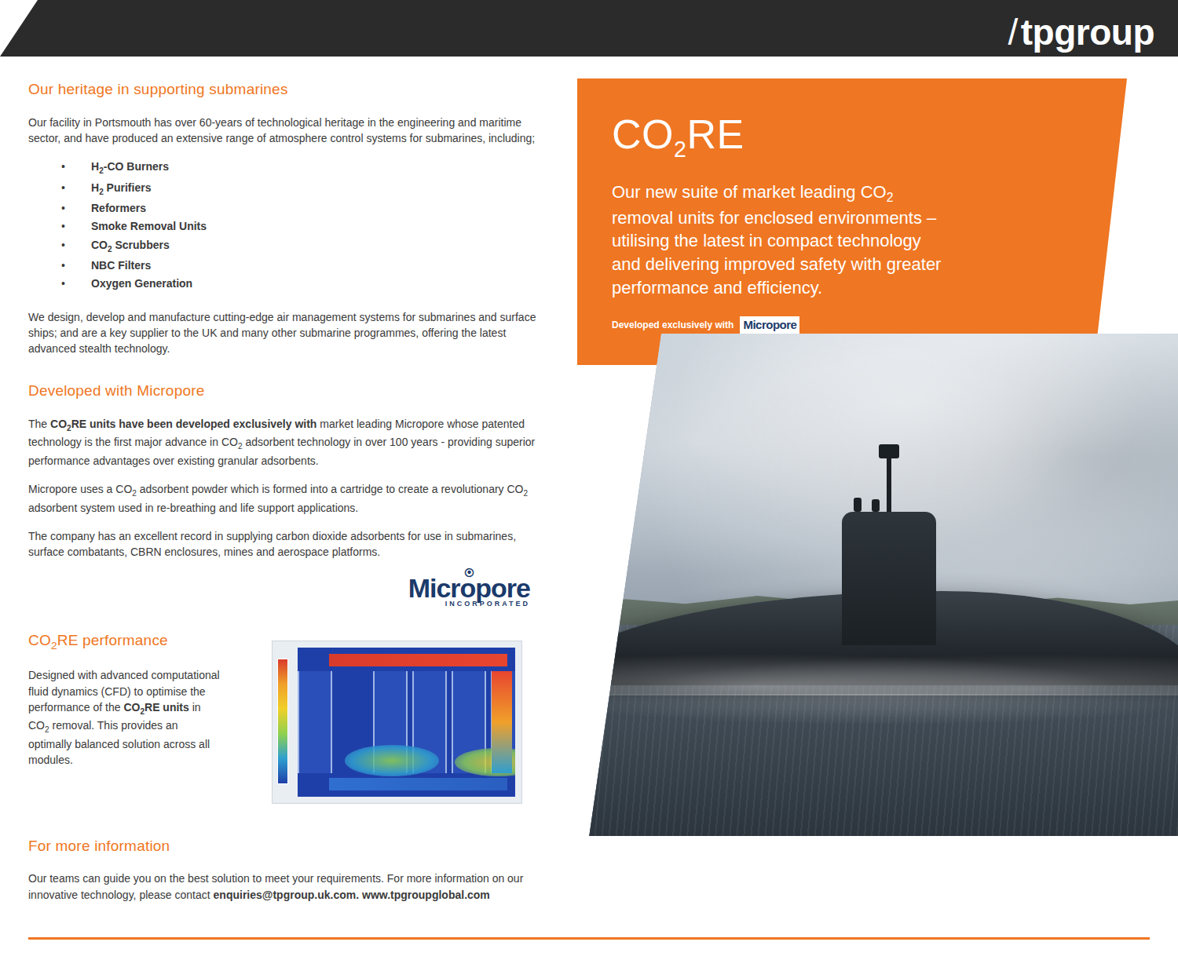/tpgroup
Our heritage in supporting submarines
Our facility in Portsmouth has over 60-years of technological heritage in the engineering and maritime sector, and have produced an extensive range of atmosphere control systems for submarines, including;
H2-CO Burners
H2 Purifiers
Reformers
Smoke Removal Units
CO2 Scrubbers
NBC Filters
Oxygen Generation
We design, develop and manufacture cutting-edge air management systems for submarines and surface ships; and are a key supplier to the UK and many other submarine programmes, offering the latest advanced stealth technology.
Developed with Micropore
The CO2RE units have been developed exclusively with market leading Micropore whose patented technology is the first major advance in CO2 adsorbent technology in over 100 years - providing superior performance advantages over existing granular adsorbents.
Micropore uses a CO2 adsorbent powder which is formed into a cartridge to create a revolutionary CO2 adsorbent system used in re-breathing and life support applications.
The company has an excellent record in supplying carbon dioxide adsorbents for use in submarines, surface combatants, CBRN enclosures, mines and aerospace platforms.
⦿Micropore INCORPORATED
CO2RE performance
Designed with advanced computational fluid dynamics (CFD) to optimise the performance of the CO2RE units in CO2 removal. This provides an optimally balanced solution across all modules.
For more information
Our teams can guide you on the best solution to meet your requirements. For more information on our innovative technology, please contact enquiries@tpgroup.uk.com. www.tpgroupglobal.com
CO2RE
Our new suite of market leading CO2 removal units for enclosed environments – utilising the latest in compact technology and delivering improved safety with greater performance and efficiency.
Developed exclusively with Micropore